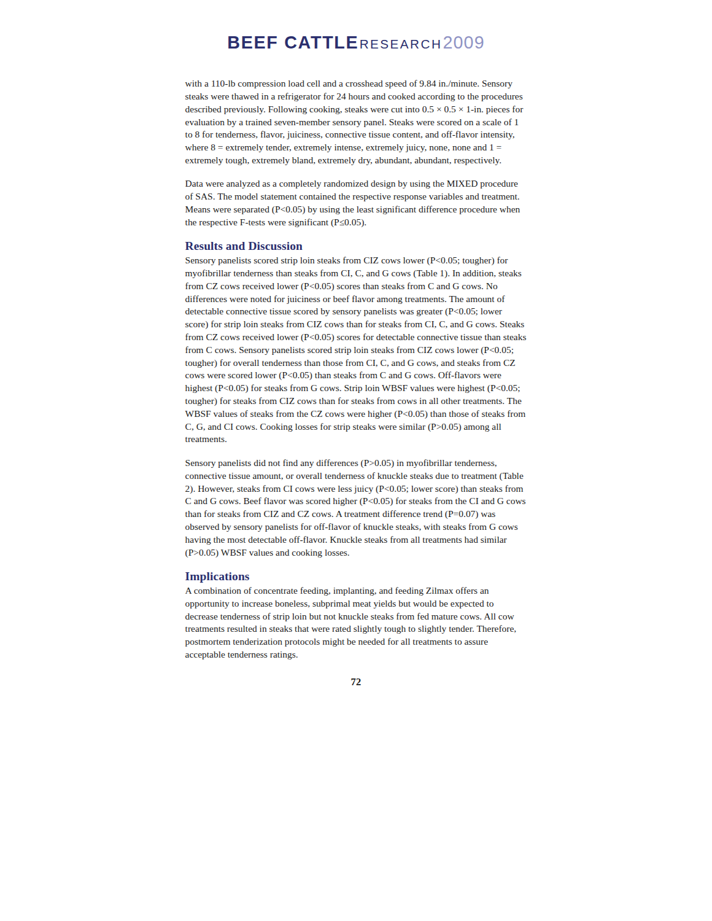BEEF CATTLE RESEARCH 2009
with a 110-lb compression load cell and a crosshead speed of 9.84 in./minute. Sensory steaks were thawed in a refrigerator for 24 hours and cooked according to the procedures described previously. Following cooking, steaks were cut into 0.5 × 0.5 × 1-in. pieces for evaluation by a trained seven-member sensory panel. Steaks were scored on a scale of 1 to 8 for tenderness, flavor, juiciness, connective tissue content, and off-flavor intensity, where 8 = extremely tender, extremely intense, extremely juicy, none, none and 1 = extremely tough, extremely bland, extremely dry, abundant, abundant, respectively.
Data were analyzed as a completely randomized design by using the MIXED procedure of SAS. The model statement contained the respective response variables and treatment. Means were separated (P<0.05) by using the least significant difference procedure when the respective F-tests were significant (P≤0.05).
Results and Discussion
Sensory panelists scored strip loin steaks from CIZ cows lower (P<0.05; tougher) for myofibrillar tenderness than steaks from CI, C, and G cows (Table 1). In addition, steaks from CZ cows received lower (P<0.05) scores than steaks from C and G cows. No differences were noted for juiciness or beef flavor among treatments. The amount of detectable connective tissue scored by sensory panelists was greater (P<0.05; lower score) for strip loin steaks from CIZ cows than for steaks from CI, C, and G cows. Steaks from CZ cows received lower (P<0.05) scores for detectable connective tissue than steaks from C cows. Sensory panelists scored strip loin steaks from CIZ cows lower (P<0.05; tougher) for overall tenderness than those from CI, C, and G cows, and steaks from CZ cows were scored lower (P<0.05) than steaks from C and G cows. Off-flavors were highest (P<0.05) for steaks from G cows. Strip loin WBSF values were highest (P<0.05; tougher) for steaks from CIZ cows than for steaks from cows in all other treatments. The WBSF values of steaks from the CZ cows were higher (P<0.05) than those of steaks from C, G, and CI cows. Cooking losses for strip steaks were similar (P>0.05) among all treatments.
Sensory panelists did not find any differences (P>0.05) in myofibrillar tenderness, connective tissue amount, or overall tenderness of knuckle steaks due to treatment (Table 2). However, steaks from CI cows were less juicy (P<0.05; lower score) than steaks from C and G cows. Beef flavor was scored higher (P<0.05) for steaks from the CI and G cows than for steaks from CIZ and CZ cows. A treatment difference trend (P=0.07) was observed by sensory panelists for off-flavor of knuckle steaks, with steaks from G cows having the most detectable off-flavor. Knuckle steaks from all treatments had similar (P>0.05) WBSF values and cooking losses.
Implications
A combination of concentrate feeding, implanting, and feeding Zilmax offers an opportunity to increase boneless, subprimal meat yields but would be expected to decrease tenderness of strip loin but not knuckle steaks from fed mature cows. All cow treatments resulted in steaks that were rated slightly tough to slightly tender. Therefore, postmortem tenderization protocols might be needed for all treatments to assure acceptable tenderness ratings.
72